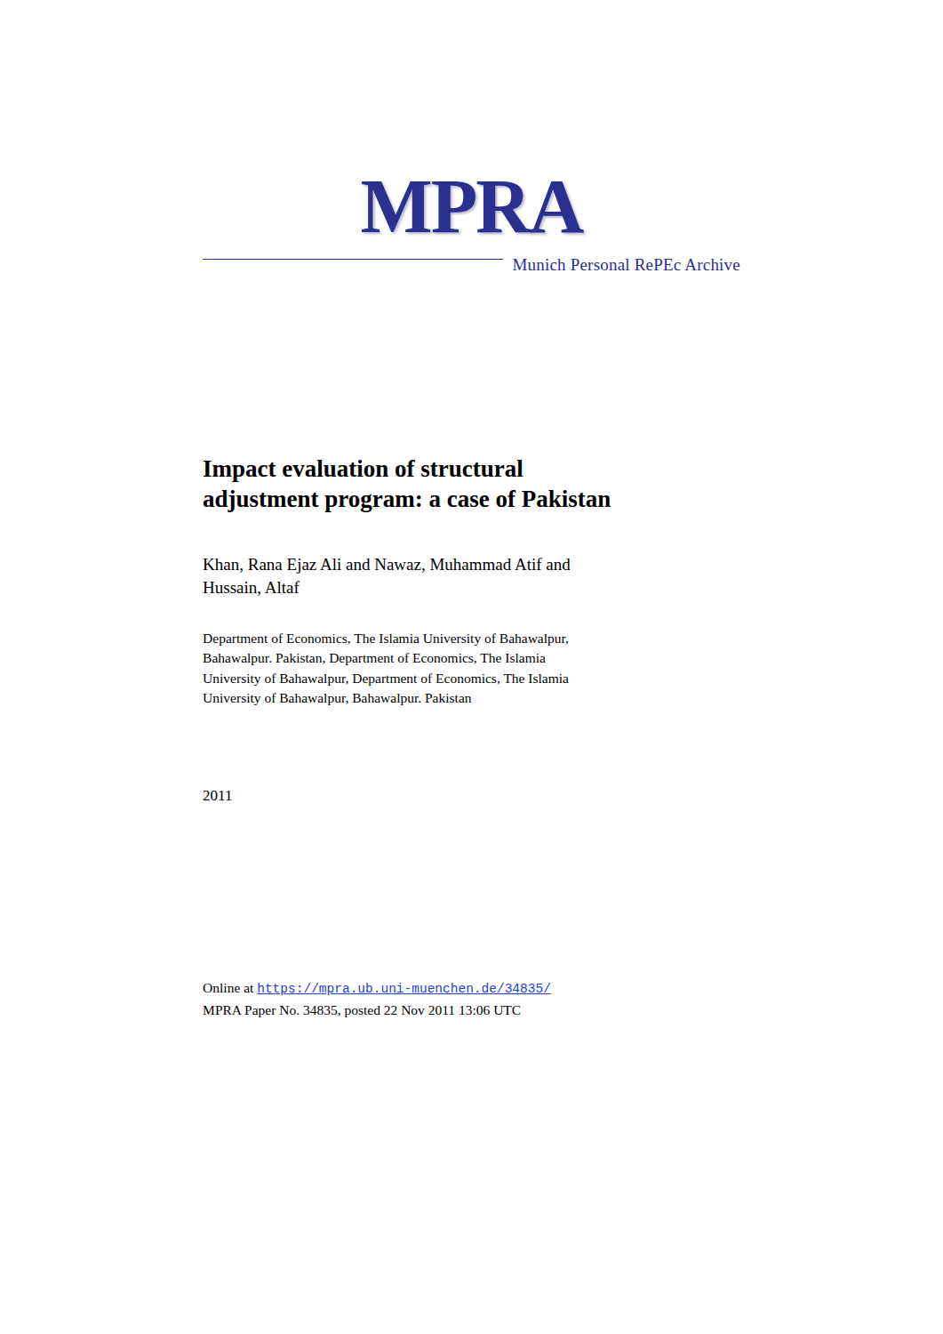MPRA
Munich Personal RePEc Archive
Impact evaluation of structural
adjustment program: a case of Pakistan
Khan, Rana Ejaz Ali and Nawaz, Muhammad Atif and
Hussain, Altaf
Department of Economics, The Islamia University of Bahawalpur,
Bahawalpur. Pakistan, Department of Economics, The Islamia
University of Bahawalpur, Department of Economics, The Islamia
University of Bahawalpur, Bahawalpur. Pakistan
2011
Online at https://mpra.ub.uni-muenchen.de/34835/
MPRA Paper No. 34835, posted 22 Nov 2011 13:06 UTC